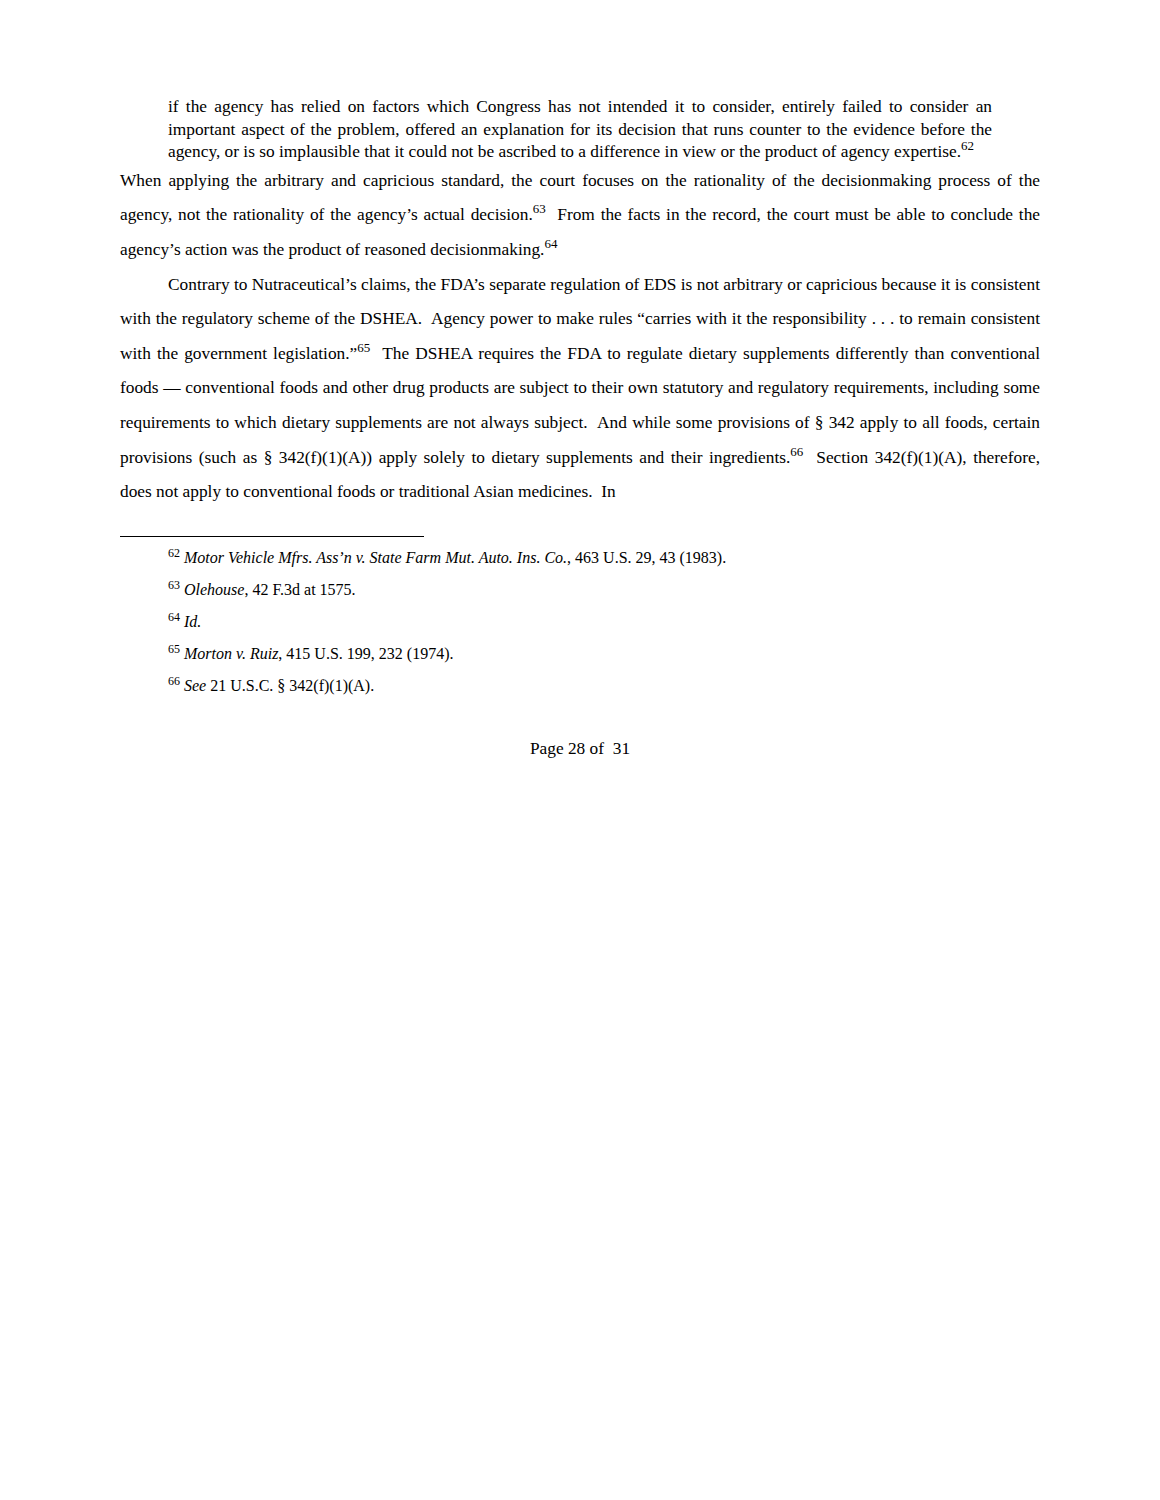if the agency has relied on factors which Congress has not intended it to consider, entirely failed to consider an important aspect of the problem, offered an explanation for its decision that runs counter to the evidence before the agency, or is so implausible that it could not be ascribed to a difference in view or the product of agency expertise.62
When applying the arbitrary and capricious standard, the court focuses on the rationality of the decisionmaking process of the agency, not the rationality of the agency’s actual decision.63 From the facts in the record, the court must be able to conclude the agency’s action was the product of reasoned decisionmaking.64
Contrary to Nutraceutical’s claims, the FDA’s separate regulation of EDS is not arbitrary or capricious because it is consistent with the regulatory scheme of the DSHEA. Agency power to make rules “carries with it the responsibility . . . to remain consistent with the government legislation.”65 The DSHEA requires the FDA to regulate dietary supplements differently than conventional foods — conventional foods and other drug products are subject to their own statutory and regulatory requirements, including some requirements to which dietary supplements are not always subject. And while some provisions of § 342 apply to all foods, certain provisions (such as § 342(f)(1)(A)) apply solely to dietary supplements and their ingredients.66 Section 342(f)(1)(A), therefore, does not apply to conventional foods or traditional Asian medicines. In
62 Motor Vehicle Mfrs. Ass’n v. State Farm Mut. Auto. Ins. Co., 463 U.S. 29, 43 (1983).
63 Olehouse, 42 F.3d at 1575.
64 Id.
65 Morton v. Ruiz, 415 U.S. 199, 232 (1974).
66 See 21 U.S.C. § 342(f)(1)(A).
Page 28 of 31